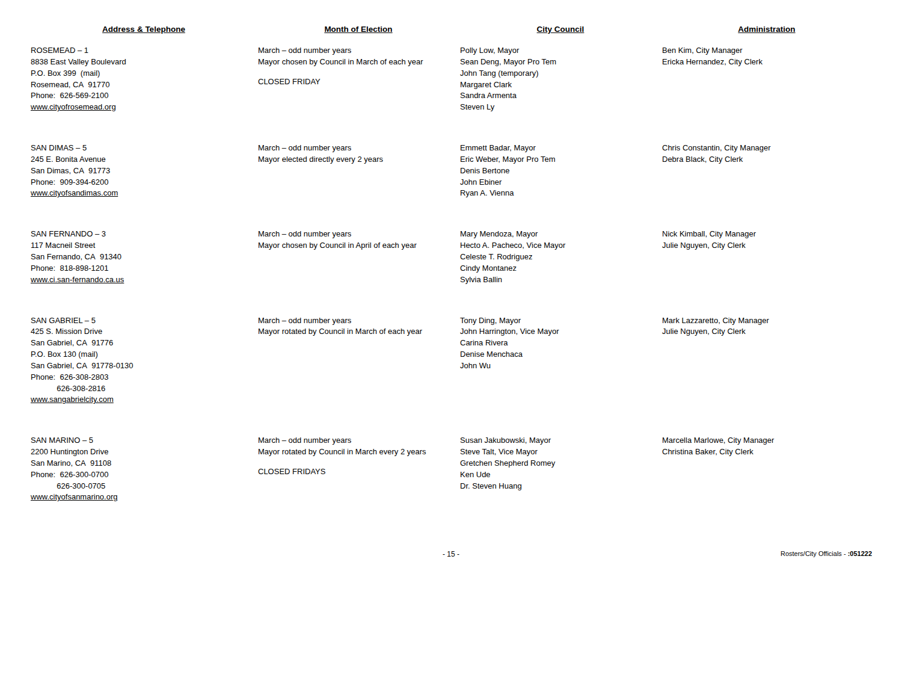| Address & Telephone | Month of Election | City Council | Administration |
| --- | --- | --- | --- |
| ROSEMEAD – 1 8838 East Valley Boulevard P.O. Box 399 (mail) Rosemead, CA 91770 Phone: 626-569-2100 www.cityofrosemead.org | March – odd number years Mayor chosen by Council in March of each year CLOSED FRIDAY | Polly Low, Mayor Sean Deng, Mayor Pro Tem John Tang (temporary) Margaret Clark Sandra Armenta Steven Ly | Ben Kim, City Manager Ericka Hernandez, City Clerk |
| SAN DIMAS – 5 245 E. Bonita Avenue San Dimas, CA 91773 Phone: 909-394-6200 www.cityofsandimas.com | March – odd number years Mayor elected directly every 2 years | Emmett Badar, Mayor Eric Weber, Mayor Pro Tem Denis Bertone John Ebiner Ryan A. Vienna | Chris Constantin, City Manager Debra Black, City Clerk |
| SAN FERNANDO – 3 117 Macneil Street San Fernando, CA 91340 Phone: 818-898-1201 www.ci.san-fernando.ca.us | March – odd number years Mayor chosen by Council in April of each year | Mary Mendoza, Mayor Hecto A. Pacheco, Vice Mayor Celeste T. Rodriguez Cindy Montanez Sylvia Ballin | Nick Kimball, City Manager Julie Nguyen, City Clerk |
| SAN GABRIEL – 5 425 S. Mission Drive San Gabriel, CA 91776 P.O. Box 130 (mail) San Gabriel, CA 91778-0130 Phone: 626-308-2803 626-308-2816 www.sangabrielcity.com | March – odd number years Mayor rotated by Council in March of each year | Tony Ding, Mayor John Harrington, Vice Mayor Carina Rivera Denise Menchaca John Wu | Mark Lazzaretto, City Manager Julie Nguyen, City Clerk |
| SAN MARINO – 5 2200 Huntington Drive San Marino, CA 91108 Phone: 626-300-0700 626-300-0705 www.cityofsanmarino.org | March – odd number years Mayor rotated by Council in March every 2 years CLOSED FRIDAYS | Susan Jakubowski, Mayor Steve Talt, Vice Mayor Gretchen Shepherd Romey Ken Ude Dr. Steven Huang | Marcella Marlowe, City Manager Christina Baker, City Clerk |
- 15 -
Rosters/City Officials - :051222